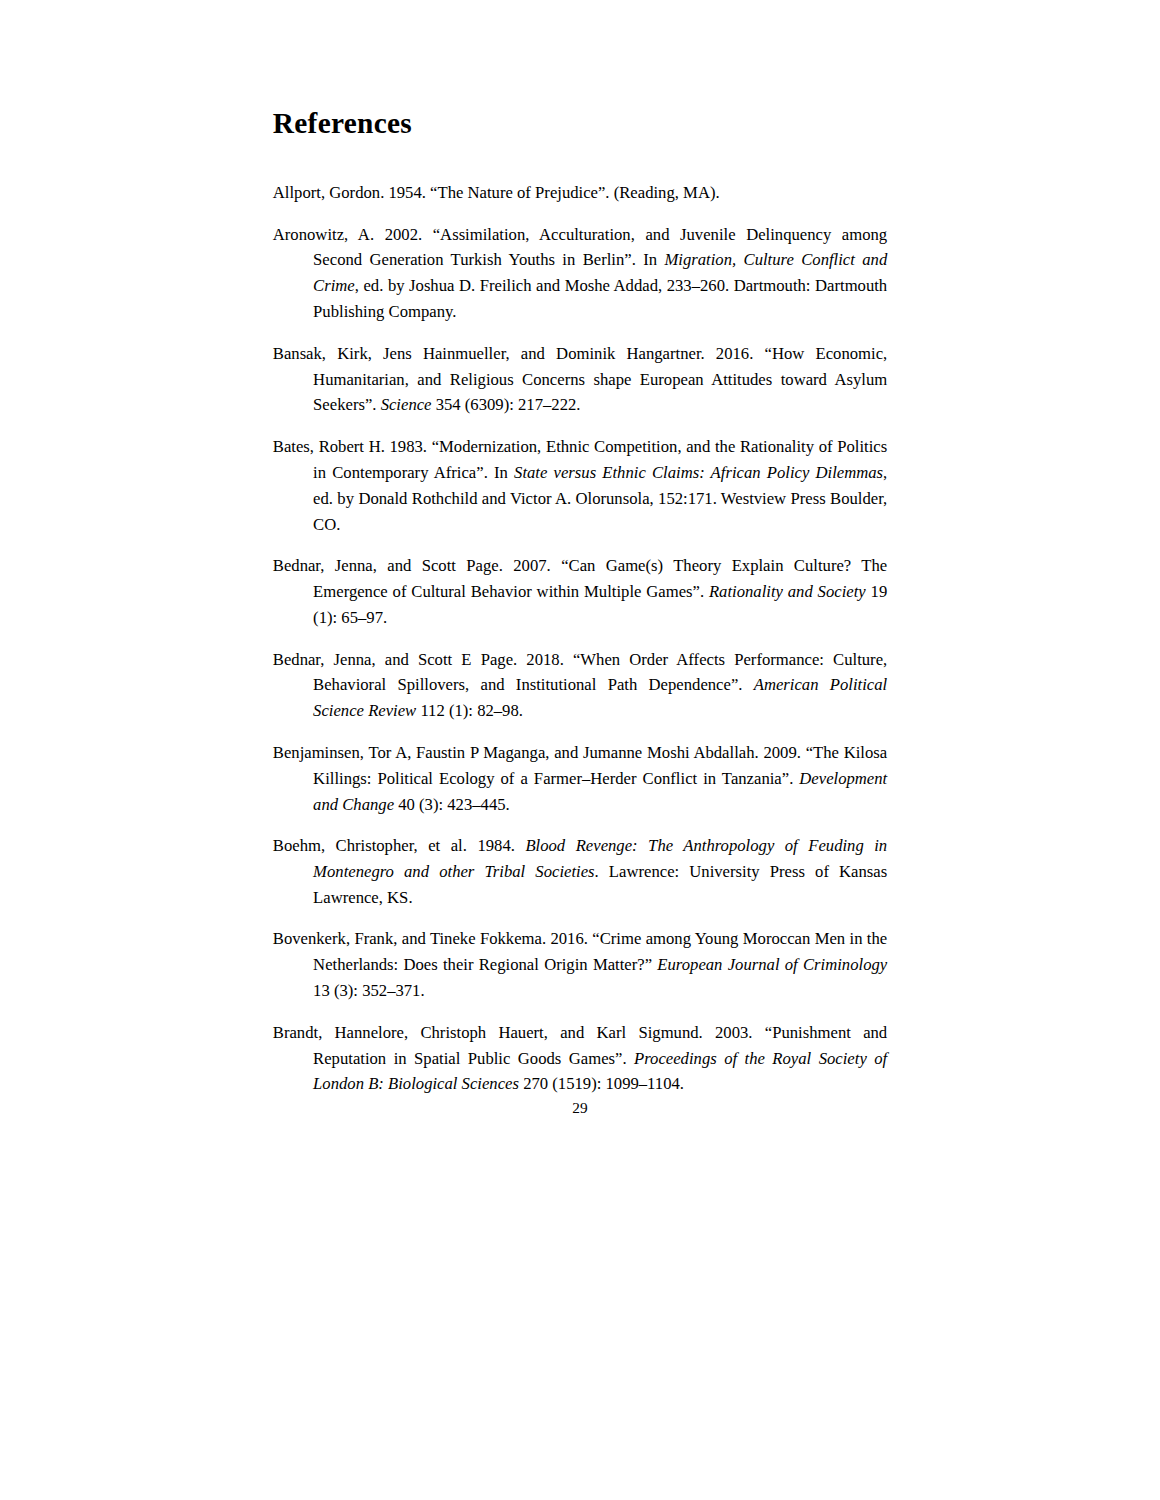References
Allport, Gordon. 1954. “The Nature of Prejudice”. (Reading, MA).
Aronowitz, A. 2002. “Assimilation, Acculturation, and Juvenile Delinquency among Second Generation Turkish Youths in Berlin”. In Migration, Culture Conflict and Crime, ed. by Joshua D. Freilich and Moshe Addad, 233–260. Dartmouth: Dartmouth Publishing Company.
Bansak, Kirk, Jens Hainmueller, and Dominik Hangartner. 2016. “How Economic, Humanitarian, and Religious Concerns shape European Attitudes toward Asylum Seekers”. Science 354 (6309): 217–222.
Bates, Robert H. 1983. “Modernization, Ethnic Competition, and the Rationality of Politics in Contemporary Africa”. In State versus Ethnic Claims: African Policy Dilemmas, ed. by Donald Rothchild and Victor A. Olorunsola, 152:171. Westview Press Boulder, CO.
Bednar, Jenna, and Scott Page. 2007. “Can Game(s) Theory Explain Culture? The Emergence of Cultural Behavior within Multiple Games”. Rationality and Society 19 (1): 65–97.
Bednar, Jenna, and Scott E Page. 2018. “When Order Affects Performance: Culture, Behavioral Spillovers, and Institutional Path Dependence”. American Political Science Review 112 (1): 82–98.
Benjaminsen, Tor A, Faustin P Maganga, and Jumanne Moshi Abdallah. 2009. “The Kilosa Killings: Political Ecology of a Farmer–Herder Conflict in Tanzania”. Development and Change 40 (3): 423–445.
Boehm, Christopher, et al. 1984. Blood Revenge: The Anthropology of Feuding in Montenegro and other Tribal Societies. Lawrence: University Press of Kansas Lawrence, KS.
Bovenkerk, Frank, and Tineke Fokkema. 2016. “Crime among Young Moroccan Men in the Netherlands: Does their Regional Origin Matter?” European Journal of Criminology 13 (3): 352–371.
Brandt, Hannelore, Christoph Hauert, and Karl Sigmund. 2003. “Punishment and Reputation in Spatial Public Goods Games”. Proceedings of the Royal Society of London B: Biological Sciences 270 (1519): 1099–1104.
29